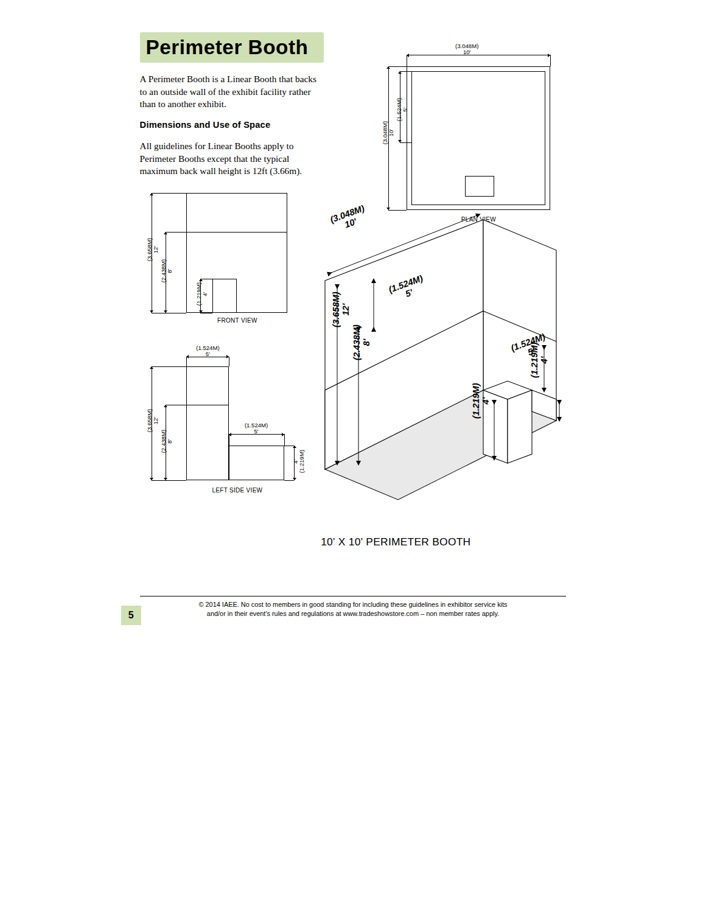Perimeter Booth
A Perimeter Booth is a Linear Booth that backs to an outside wall of the exhibit facility rather than to another exhibit.
Dimensions and Use of Space
All guidelines for Linear Booths apply to Perimeter Booths except that the typical maximum back wall height is 12ft (3.66m).
(3.048M) 10'
(3.048M) 10'
(1.524M) 5'
PLAN VIEW
(3.658M) 12'
(2.438M) 8'
(1.219M) 4'
FRONT VIEW
(1.524M) 5'
(3.658M) 12'
(2.438M) 8'
(1.524M) 5'
4'(1.219M)
LEFT SIDE VIEW
(3.048M) 10'
(1.524M) 5'
(3.658M) 12'
(2.438M) 8'
(1.219M) 4'
(1.524M) 5'
(1.219M) 4'
10' X 10' PERIMETER BOOTH
© 2014 IAEE. No cost to members in good standing for including these guidelines in exhibitor service kits
and/or in their event's rules and regulations at www.tradeshowstore.com – non member rates apply.
5